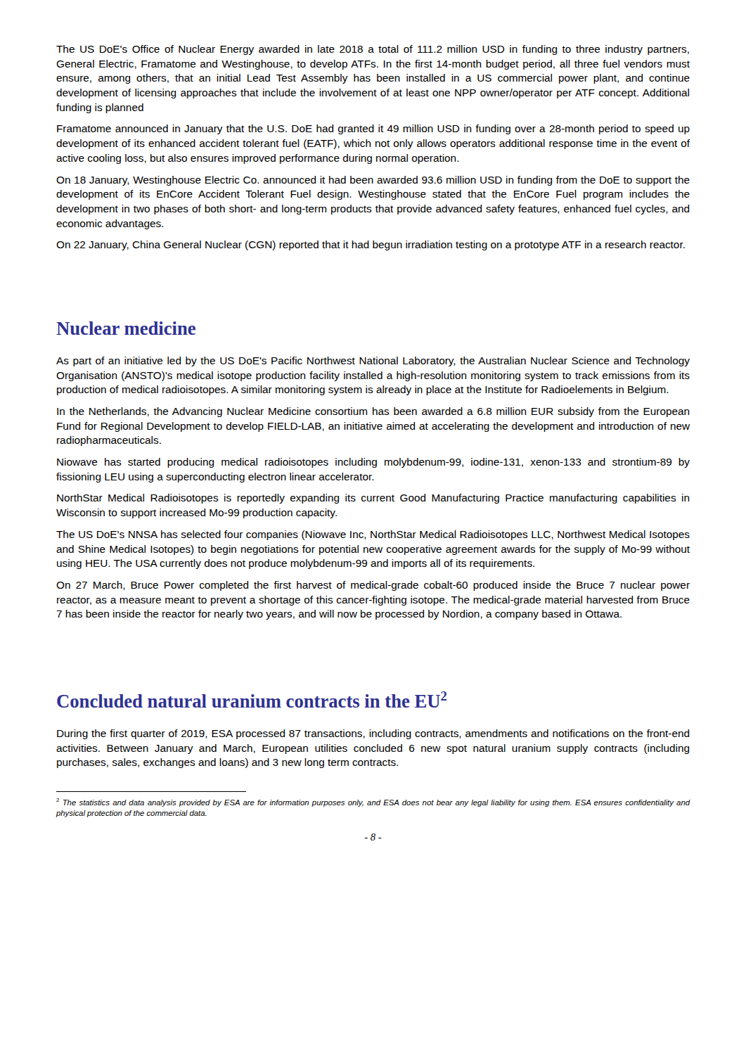The US DoE's Office of Nuclear Energy awarded in late 2018 a total of 111.2 million USD in funding to three industry partners, General Electric, Framatome and Westinghouse, to develop ATFs. In the first 14-month budget period, all three fuel vendors must ensure, among others, that an initial Lead Test Assembly has been installed in a US commercial power plant, and continue development of licensing approaches that include the involvement of at least one NPP owner/operator per ATF concept. Additional funding is planned
Framatome announced in January that the U.S. DoE had granted it 49 million USD in funding over a 28-month period to speed up development of its enhanced accident tolerant fuel (EATF), which not only allows operators additional response time in the event of active cooling loss, but also ensures improved performance during normal operation.
On 18 January, Westinghouse Electric Co. announced it had been awarded 93.6 million USD in funding from the DoE to support the development of its EnCore Accident Tolerant Fuel design. Westinghouse stated that the EnCore Fuel program includes the development in two phases of both short- and long-term products that provide advanced safety features, enhanced fuel cycles, and economic advantages.
On 22 January, China General Nuclear (CGN) reported that it had begun irradiation testing on a prototype ATF in a research reactor.
Nuclear medicine
As part of an initiative led by the US DoE's Pacific Northwest National Laboratory, the Australian Nuclear Science and Technology Organisation (ANSTO)'s medical isotope production facility installed a high-resolution monitoring system to track emissions from its production of medical radioisotopes. A similar monitoring system is already in place at the Institute for Radioelements in Belgium.
In the Netherlands, the Advancing Nuclear Medicine consortium has been awarded a 6.8 million EUR subsidy from the European Fund for Regional Development to develop FIELD-LAB, an initiative aimed at accelerating the development and introduction of new radiopharmaceuticals.
Niowave has started producing medical radioisotopes including molybdenum-99, iodine-131, xenon-133 and strontium-89 by fissioning LEU using a superconducting electron linear accelerator.
NorthStar Medical Radioisotopes is reportedly expanding its current Good Manufacturing Practice manufacturing capabilities in Wisconsin to support increased Mo-99 production capacity.
The US DoE's NNSA has selected four companies (Niowave Inc, NorthStar Medical Radioisotopes LLC, Northwest Medical Isotopes and Shine Medical Isotopes) to begin negotiations for potential new cooperative agreement awards for the supply of Mo-99 without using HEU. The USA currently does not produce molybdenum-99 and imports all of its requirements.
On 27 March, Bruce Power completed the first harvest of medical-grade cobalt-60 produced inside the Bruce 7 nuclear power reactor, as a measure meant to prevent a shortage of this cancer-fighting isotope. The medical-grade material harvested from Bruce 7 has been inside the reactor for nearly two years, and will now be processed by Nordion, a company based in Ottawa.
Concluded natural uranium contracts in the EU2
During the first quarter of 2019, ESA processed 87 transactions, including contracts, amendments and notifications on the front-end activities. Between January and March, European utilities concluded 6 new spot natural uranium supply contracts (including purchases, sales, exchanges and loans) and 3 new long term contracts.
2 The statistics and data analysis provided by ESA are for information purposes only, and ESA does not bear any legal liability for using them. ESA ensures confidentiality and physical protection of the commercial data.
- 8 -